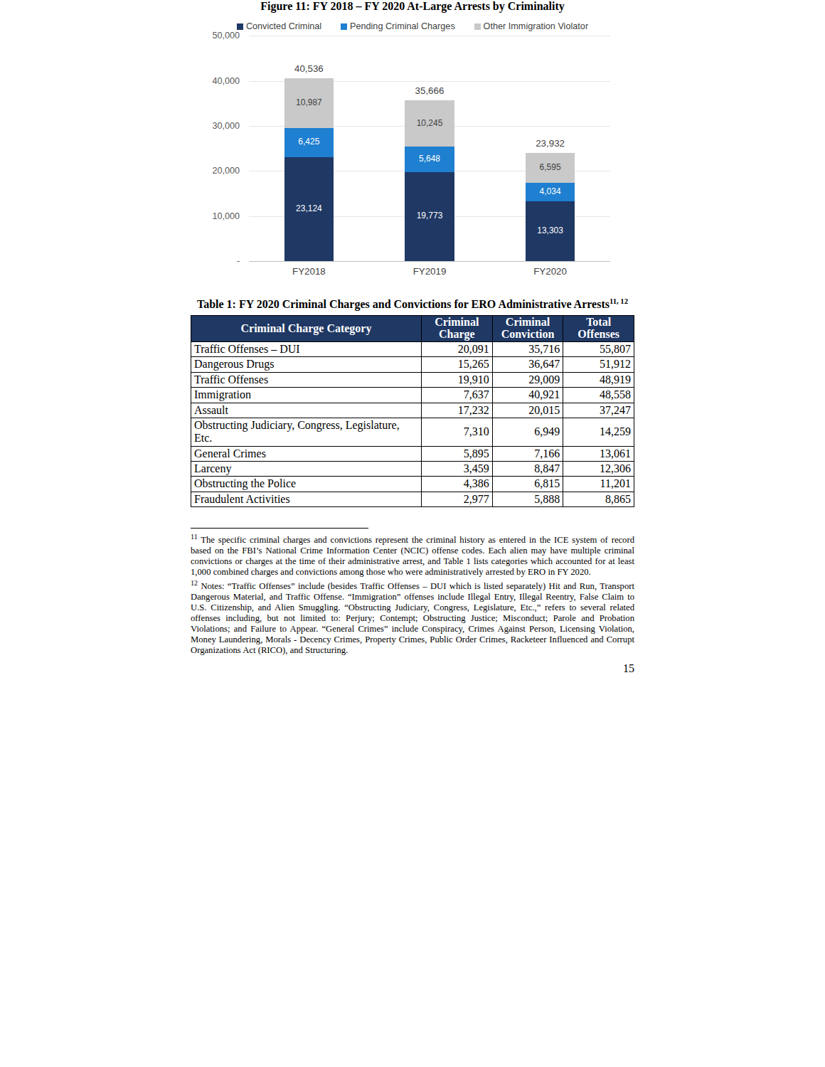Figure 11: FY 2018 – FY 2020 At-Large Arrests by Criminality
Convicted Criminal Pending Criminal Charges Other Immigration Violator
50,000
40,000
30,000
20,000
10,000
-
40,536
10,987
6,425
23,124
35,666
10,245
5,648
19,773
23,932
6,595
4,034
13,303
FY2018
FY2019
FY2020
Table 1: FY 2020 Criminal Charges and Convictions for ERO Administrative Arrests11, 12
| Criminal Charge Category | Criminal Charge | Criminal Conviction | Total Offenses |
| --- | --- | --- | --- |
| Traffic Offenses – DUI | 20,091 | 35,716 | 55,807 |
| Dangerous Drugs | 15,265 | 36,647 | 51,912 |
| Traffic Offenses | 19,910 | 29,009 | 48,919 |
| Immigration | 7,637 | 40,921 | 48,558 |
| Assault | 17,232 | 20,015 | 37,247 |
| Obstructing Judiciary, Congress, Legislature, Etc. | 7,310 | 6,949 | 14,259 |
| General Crimes | 5,895 | 7,166 | 13,061 |
| Larceny | 3,459 | 8,847 | 12,306 |
| Obstructing the Police | 4,386 | 6,815 | 11,201 |
| Fraudulent Activities | 2,977 | 5,888 | 8,865 |
11 The specific criminal charges and convictions represent the criminal history as entered in the ICE system of record based on the FBI’s National Crime Information Center (NCIC) offense codes. Each alien may have multiple criminal convictions or charges at the time of their administrative arrest, and Table 1 lists categories which accounted for at least 1,000 combined charges and convictions among those who were administratively arrested by ERO in FY 2020.
12 Notes: “Traffic Offenses” include (besides Traffic Offenses – DUI which is listed separately) Hit and Run, Transport Dangerous Material, and Traffic Offense. “Immigration” offenses include Illegal Entry, Illegal Reentry, False Claim to U.S. Citizenship, and Alien Smuggling. “Obstructing Judiciary, Congress, Legislature, Etc.,” refers to several related offenses including, but not limited to: Perjury; Contempt; Obstructing Justice; Misconduct; Parole and Probation Violations; and Failure to Appear. “General Crimes” include Conspiracy, Crimes Against Person, Licensing Violation, Money Laundering, Morals - Decency Crimes, Property Crimes, Public Order Crimes, Racketeer Influenced and Corrupt Organizations Act (RICO), and Structuring.
15